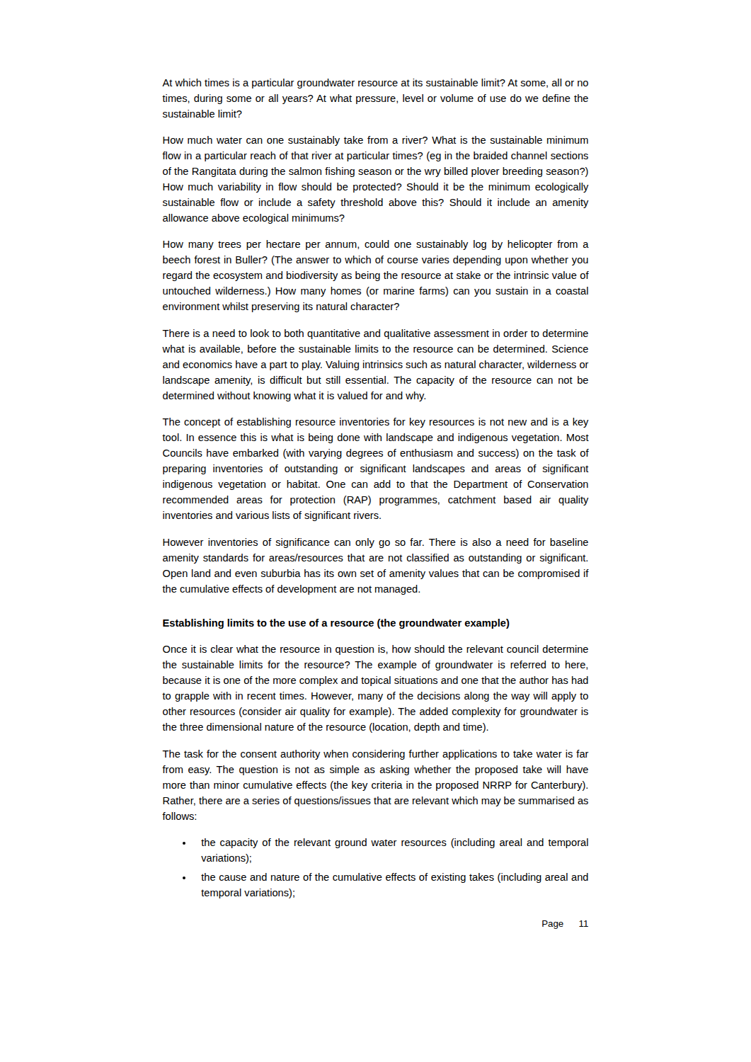At which times is a particular groundwater resource at its sustainable limit? At some, all or no times, during some or all years? At what pressure, level or volume of use do we define the sustainable limit?
How much water can one sustainably take from a river? What is the sustainable minimum flow in a particular reach of that river at particular times? (eg in the braided channel sections of the Rangitata during the salmon fishing season or the wry billed plover breeding season?) How much variability in flow should be protected? Should it be the minimum ecologically sustainable flow or include a safety threshold above this? Should it include an amenity allowance above ecological minimums?
How many trees per hectare per annum, could one sustainably log by helicopter from a beech forest in Buller? (The answer to which of course varies depending upon whether you regard the ecosystem and biodiversity as being the resource at stake or the intrinsic value of untouched wilderness.) How many homes (or marine farms) can you sustain in a coastal environment whilst preserving its natural character?
There is a need to look to both quantitative and qualitative assessment in order to determine what is available, before the sustainable limits to the resource can be determined. Science and economics have a part to play. Valuing intrinsics such as natural character, wilderness or landscape amenity, is difficult but still essential. The capacity of the resource can not be determined without knowing what it is valued for and why.
The concept of establishing resource inventories for key resources is not new and is a key tool. In essence this is what is being done with landscape and indigenous vegetation. Most Councils have embarked (with varying degrees of enthusiasm and success) on the task of preparing inventories of outstanding or significant landscapes and areas of significant indigenous vegetation or habitat. One can add to that the Department of Conservation recommended areas for protection (RAP) programmes, catchment based air quality inventories and various lists of significant rivers.
However inventories of significance can only go so far. There is also a need for baseline amenity standards for areas/resources that are not classified as outstanding or significant. Open land and even suburbia has its own set of amenity values that can be compromised if the cumulative effects of development are not managed.
Establishing limits to the use of a resource (the groundwater example)
Once it is clear what the resource in question is, how should the relevant council determine the sustainable limits for the resource? The example of groundwater is referred to here, because it is one of the more complex and topical situations and one that the author has had to grapple with in recent times. However, many of the decisions along the way will apply to other resources (consider air quality for example). The added complexity for groundwater is the three dimensional nature of the resource (location, depth and time).
The task for the consent authority when considering further applications to take water is far from easy. The question is not as simple as asking whether the proposed take will have more than minor cumulative effects (the key criteria in the proposed NRRP for Canterbury). Rather, there are a series of questions/issues that are relevant which may be summarised as follows:
the capacity of the relevant ground water resources (including areal and temporal variations);
the cause and nature of the cumulative effects of existing takes (including areal and temporal variations);
Page11